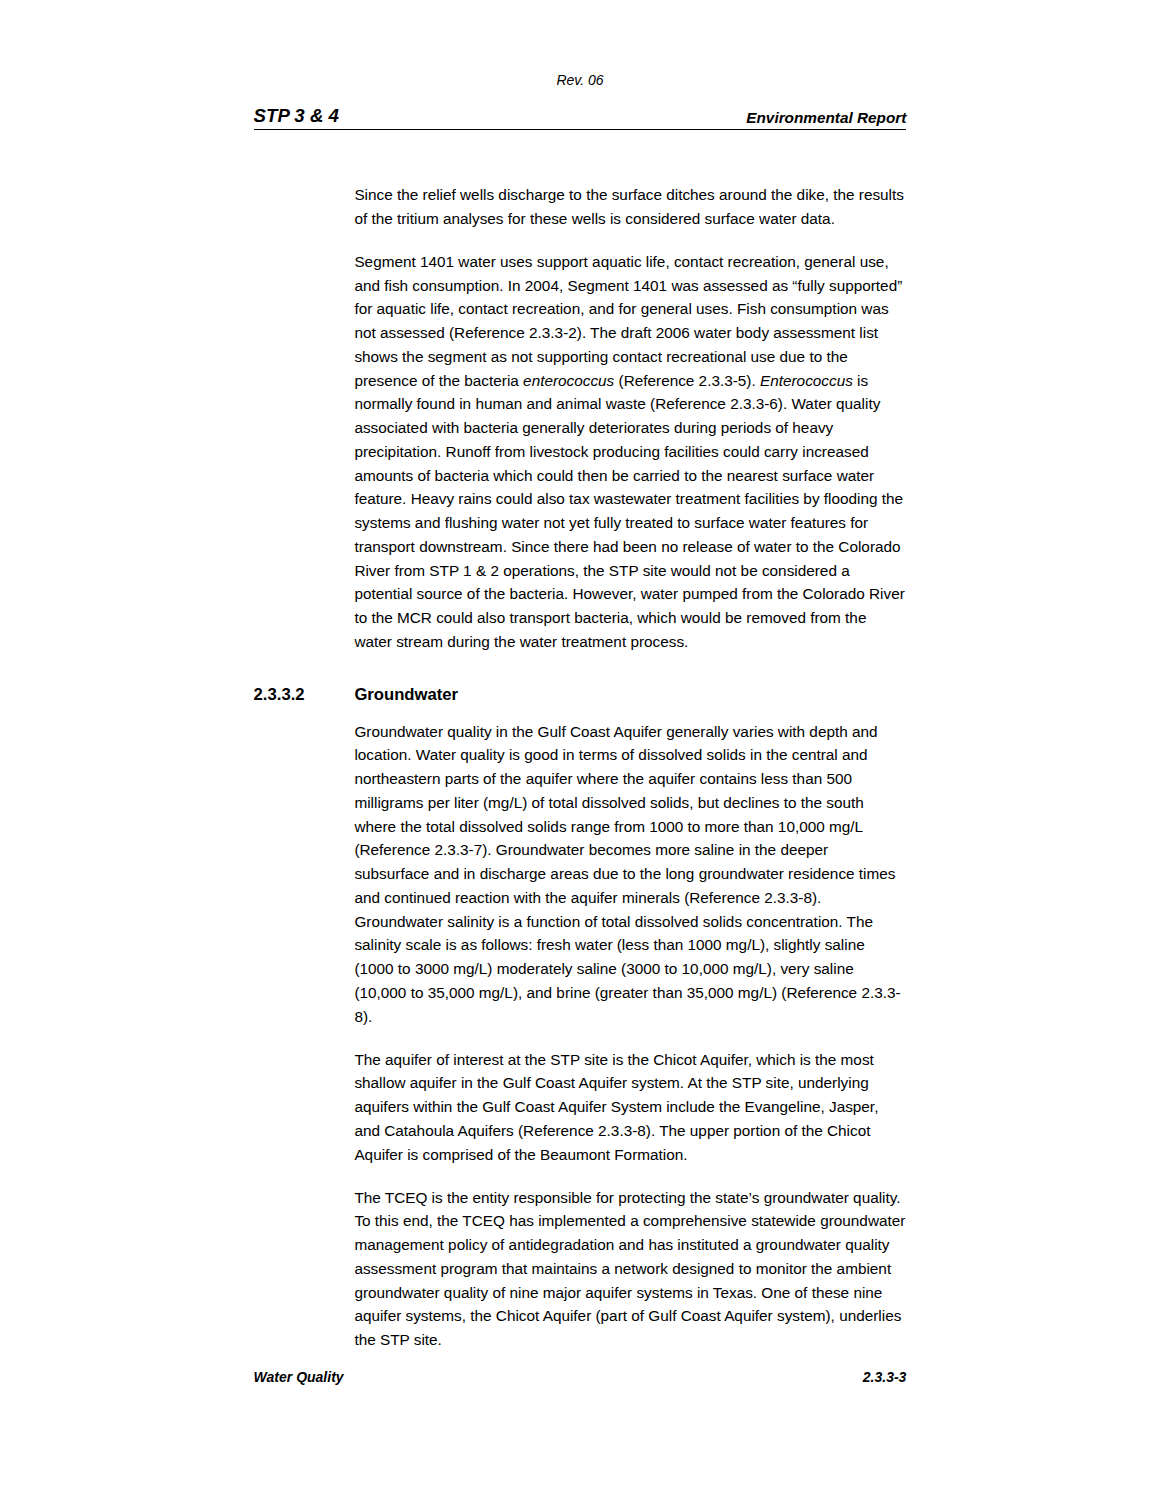Rev. 06
STP 3 & 4
Environmental Report
Since the relief wells discharge to the surface ditches around the dike, the results of the tritium analyses for these wells is considered surface water data.
Segment 1401 water uses support aquatic life, contact recreation, general use, and fish consumption. In 2004, Segment 1401 was assessed as “fully supported” for aquatic life, contact recreation, and for general uses. Fish consumption was not assessed (Reference 2.3.3-2). The draft 2006 water body assessment list shows the segment as not supporting contact recreational use due to the presence of the bacteria enterococcus (Reference 2.3.3-5). Enterococcus is normally found in human and animal waste (Reference 2.3.3-6). Water quality associated with bacteria generally deteriorates during periods of heavy precipitation. Runoff from livestock producing facilities could carry increased amounts of bacteria which could then be carried to the nearest surface water feature. Heavy rains could also tax wastewater treatment facilities by flooding the systems and flushing water not yet fully treated to surface water features for transport downstream. Since there had been no release of water to the Colorado River from STP 1 & 2 operations, the STP site would not be considered a potential source of the bacteria. However, water pumped from the Colorado River to the MCR could also transport bacteria, which would be removed from the water stream during the water treatment process.
2.3.3.2 Groundwater
Groundwater quality in the Gulf Coast Aquifer generally varies with depth and location. Water quality is good in terms of dissolved solids in the central and northeastern parts of the aquifer where the aquifer contains less than 500 milligrams per liter (mg/L) of total dissolved solids, but declines to the south where the total dissolved solids range from 1000 to more than 10,000 mg/L (Reference 2.3.3-7). Groundwater becomes more saline in the deeper subsurface and in discharge areas due to the long groundwater residence times and continued reaction with the aquifer minerals (Reference 2.3.3-8). Groundwater salinity is a function of total dissolved solids concentration. The salinity scale is as follows: fresh water (less than 1000 mg/L), slightly saline (1000 to 3000 mg/L) moderately saline (3000 to 10,000 mg/L), very saline (10,000 to 35,000 mg/L), and brine (greater than 35,000 mg/L) (Reference 2.3.3-8).
The aquifer of interest at the STP site is the Chicot Aquifer, which is the most shallow aquifer in the Gulf Coast Aquifer system. At the STP site, underlying aquifers within the Gulf Coast Aquifer System include the Evangeline, Jasper, and Catahoula Aquifers (Reference 2.3.3-8). The upper portion of the Chicot Aquifer is comprised of the Beaumont Formation.
The TCEQ is the entity responsible for protecting the state’s groundwater quality. To this end, the TCEQ has implemented a comprehensive statewide groundwater management policy of antidegradation and has instituted a groundwater quality assessment program that maintains a network designed to monitor the ambient groundwater quality of nine major aquifer systems in Texas. One of these nine aquifer systems, the Chicot Aquifer (part of Gulf Coast Aquifer system), underlies the STP site.
Water Quality 2.3.3-3